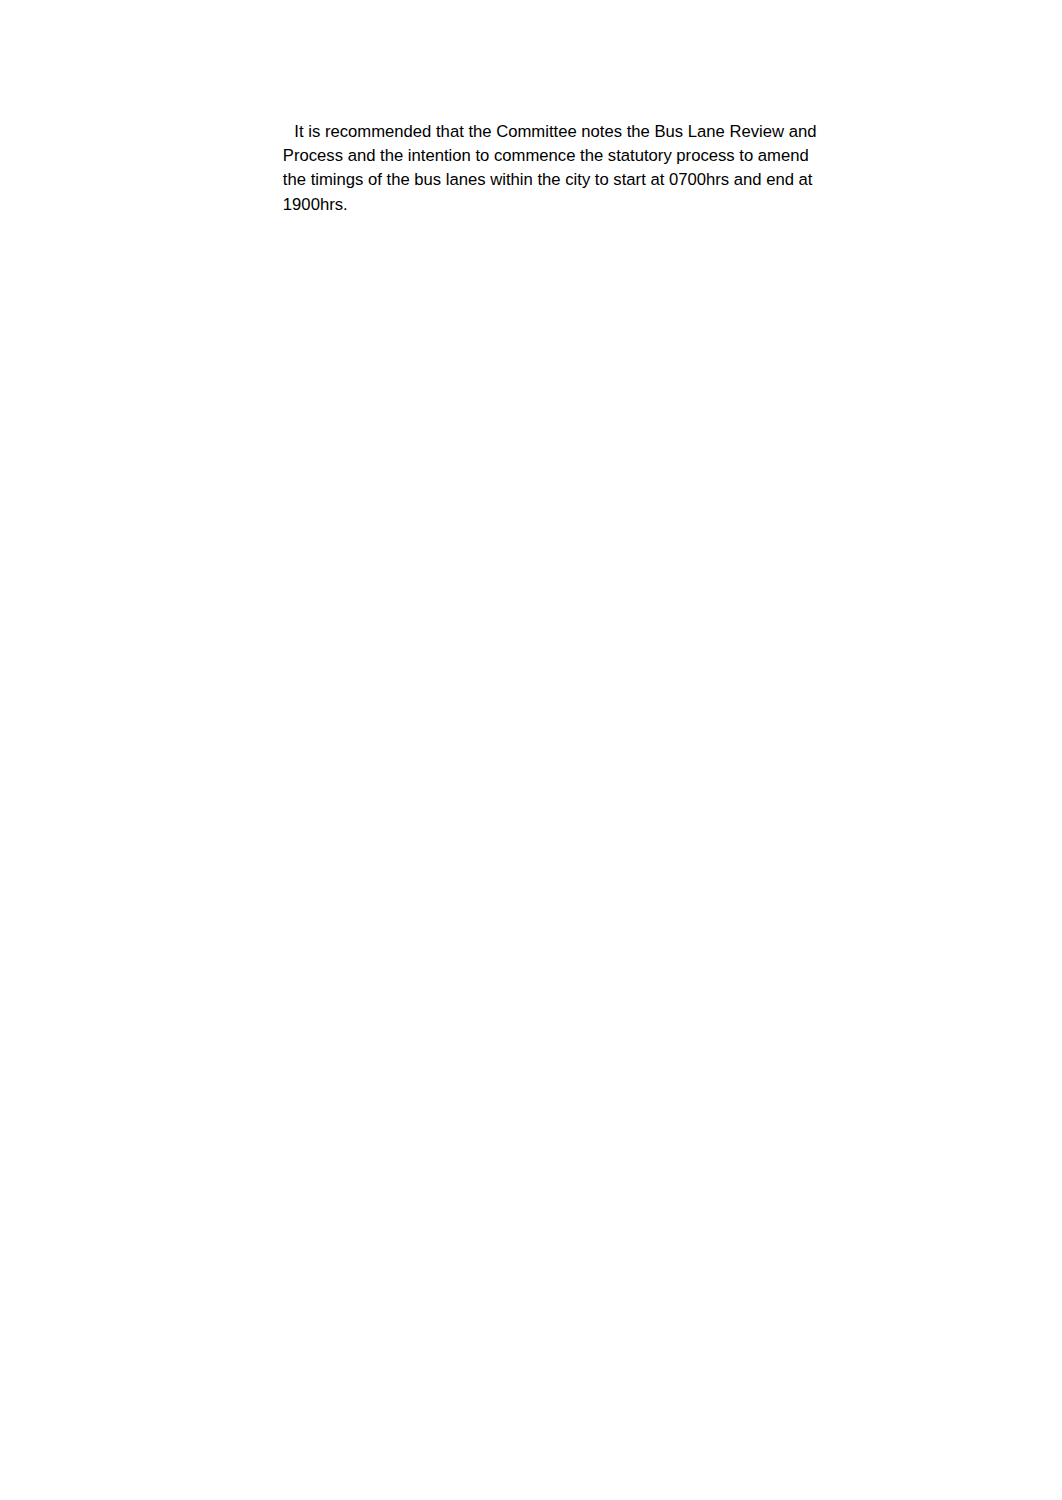It is recommended that the Committee notes the Bus Lane Review and Process and the intention to commence the statutory process to amend the timings of the bus lanes within the city to start at 0700hrs and end at 1900hrs.